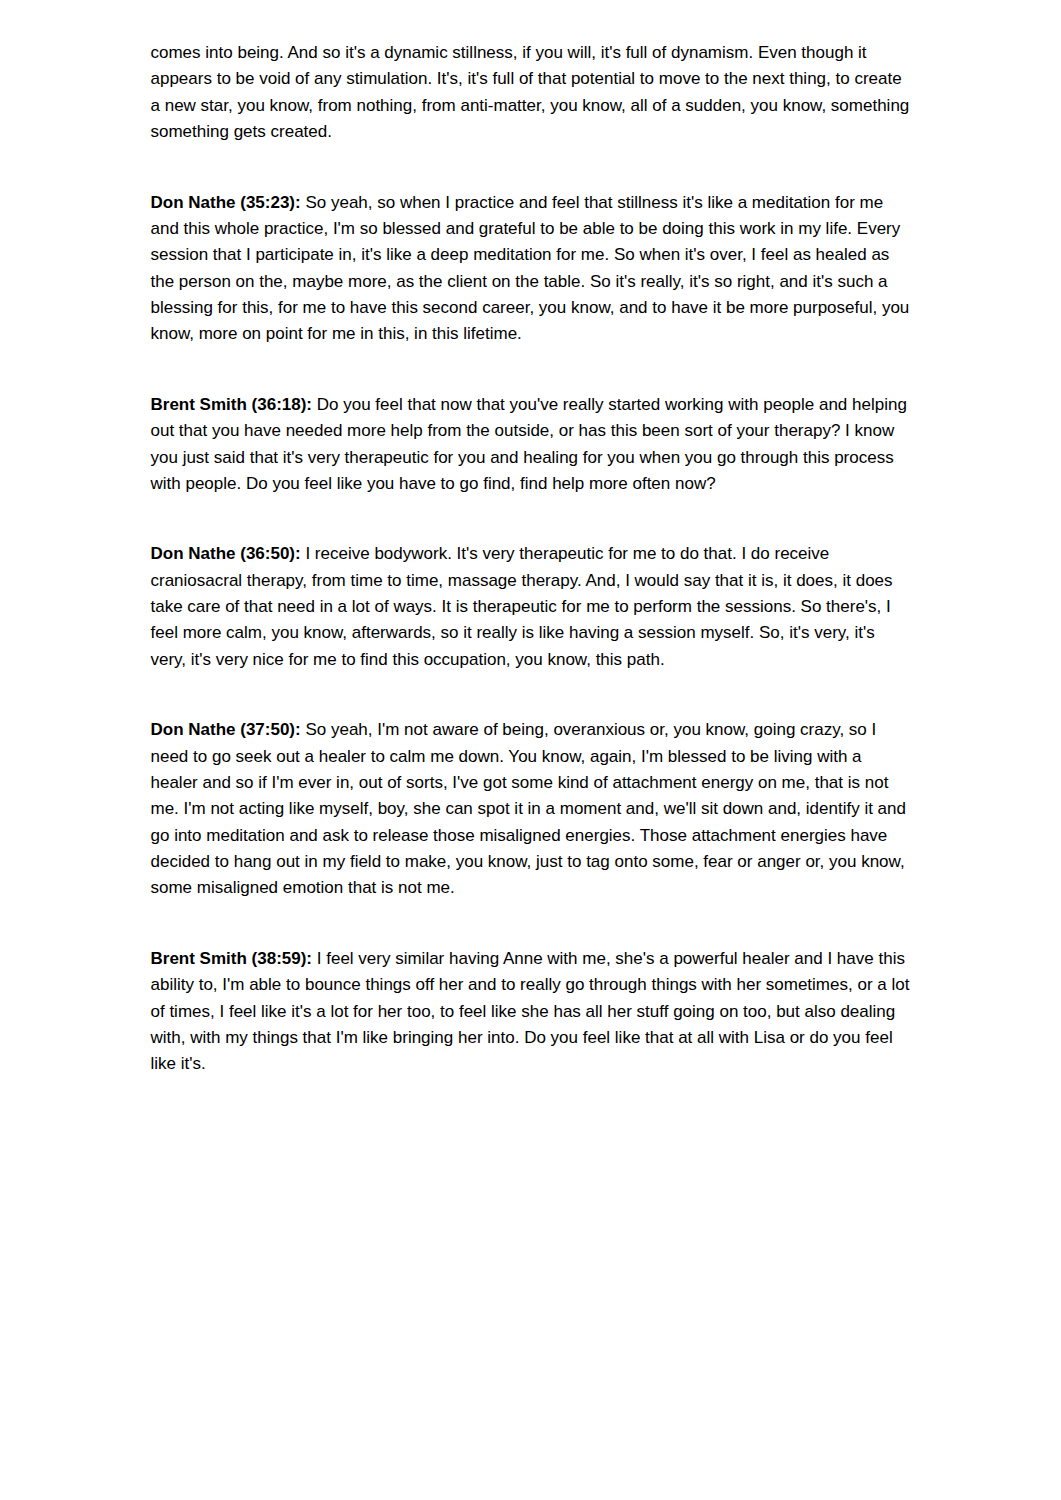comes into being. And so it's a dynamic stillness, if you will, it's full of dynamism. Even though it appears to be void of any stimulation. It's, it's full of that potential to move to the next thing, to create a new star, you know, from nothing, from anti-matter, you know, all of a sudden, you know, something something gets created.
Don Nathe (35:23): So yeah, so when I practice and feel that stillness it's like a meditation for me and this whole practice, I'm so blessed and grateful to be able to be doing this work in my life. Every session that I participate in, it's like a deep meditation for me. So when it's over, I feel as healed as the person on the, maybe more, as the client on the table. So it's really, it's so right, and it's such a blessing for this, for me to have this second career, you know, and to have it be more purposeful, you know, more on point for me in this, in this lifetime.
Brent Smith (36:18): Do you feel that now that you've really started working with people and helping out that you have needed more help from the outside, or has this been sort of your therapy? I know you just said that it's very therapeutic for you and healing for you when you go through this process with people. Do you feel like you have to go find, find help more often now?
Don Nathe (36:50): I receive bodywork. It's very therapeutic for me to do that. I do receive craniosacral therapy, from time to time, massage therapy. And, I would say that it is, it does, it does take care of that need in a lot of ways. It is therapeutic for me to perform the sessions. So there's, I feel more calm, you know, afterwards, so it really is like having a session myself. So, it's very, it's very, it's very nice for me to find this occupation, you know, this path.
Don Nathe (37:50): So yeah, I'm not aware of being, overanxious or, you know, going crazy, so I need to go seek out a healer to calm me down. You know, again, I'm blessed to be living with a healer and so if I'm ever in, out of sorts, I've got some kind of attachment energy on me, that is not me. I'm not acting like myself, boy, she can spot it in a moment and, we'll sit down and, identify it and go into meditation and ask to release those misaligned energies. Those attachment energies have decided to hang out in my field to make, you know, just to tag onto some, fear or anger or, you know, some misaligned emotion that is not me.
Brent Smith (38:59): I feel very similar having Anne with me, she's a powerful healer and I have this ability to, I'm able to bounce things off her and to really go through things with her sometimes, or a lot of times, I feel like it's a lot for her too, to feel like she has all her stuff going on too, but also dealing with, with my things that I'm like bringing her into. Do you feel like that at all with Lisa or do you feel like it's.